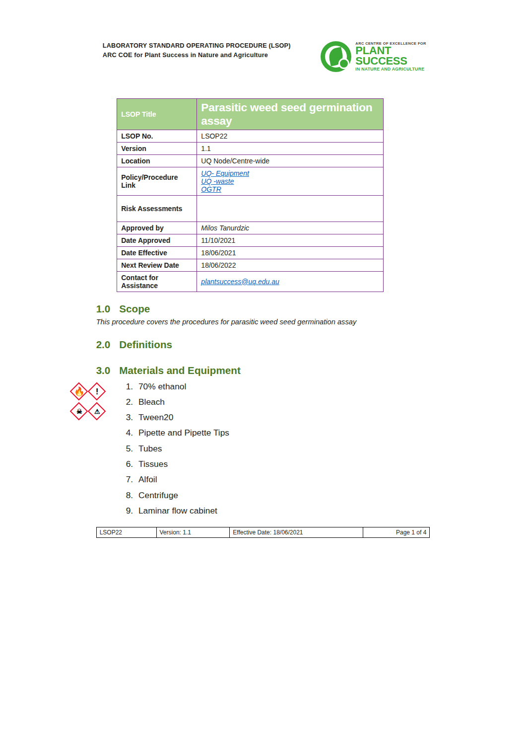LABORATORY STANDARD OPERATING PROCEDURE (LSOP)
ARC COE for Plant Success in Nature and Agriculture
ARC CENTRE OF EXCELLENCE FOR
PLANT
SUCCESS
IN NATURE AND AGRICULTURE
| LSOP Title | Parasitic weed seed germination assay |
| LSOP No. | LSOP22 |
| Version | 1.1 |
| Location | UQ Node/Centre-wide |
| Policy/Procedure Link | UQ- Equipment UQ -waste OGTR |
| Risk Assessments | |
| Approved by | Milos Tanurdzic |
| Date Approved | 11/10/2021 |
| Date Effective | 18/06/2021 |
| Next Review Date | 18/06/2022 |
| Contact for Assistance | plantsuccess@uq.edu.au |
1.0 Scope
This procedure covers the procedures for parasitic weed seed germination assay
2.0 Definitions
3.0 Materials and Equipment
🔥
!
☠
⚠
70% ethanol
Bleach
Tween20
Pipette and Pipette Tips
Tubes
Tissues
Alfoil
Centrifuge
Laminar flow cabinet
| LSOP22 | Version: 1.1 | Effective Date: 18/06/2021 | Page 1 of 4 |